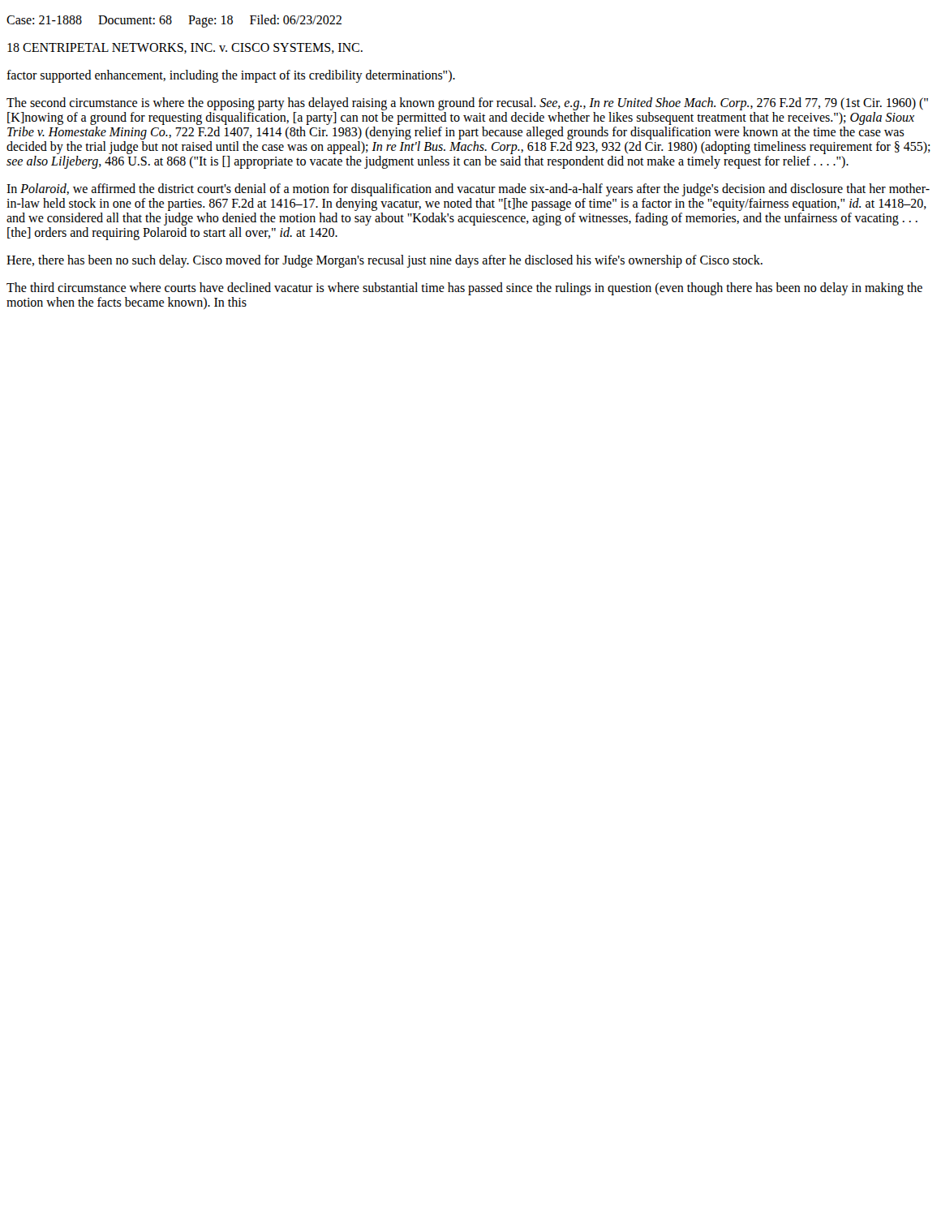Case: 21-1888 Document: 68 Page: 18 Filed: 06/23/2022
18 CENTRIPETAL NETWORKS, INC. v. CISCO SYSTEMS, INC.
factor supported enhancement, including the impact of its credibility determinations").
The second circumstance is where the opposing party has delayed raising a known ground for recusal. See, e.g., In re United Shoe Mach. Corp., 276 F.2d 77, 79 (1st Cir. 1960) ("[K]nowing of a ground for requesting disqualification, [a party] can not be permitted to wait and decide whether he likes subsequent treatment that he receives."); Ogala Sioux Tribe v. Homestake Mining Co., 722 F.2d 1407, 1414 (8th Cir. 1983) (denying relief in part because alleged grounds for disqualification were known at the time the case was decided by the trial judge but not raised until the case was on appeal); In re Int'l Bus. Machs. Corp., 618 F.2d 923, 932 (2d Cir. 1980) (adopting timeliness requirement for § 455); see also Liljeberg, 486 U.S. at 868 ("It is [] appropriate to vacate the judgment unless it can be said that respondent did not make a timely request for relief . . . .").
In Polaroid, we affirmed the district court's denial of a motion for disqualification and vacatur made six-and-a-half years after the judge's decision and disclosure that her mother-in-law held stock in one of the parties. 867 F.2d at 1416–17. In denying vacatur, we noted that "[t]he passage of time" is a factor in the "equity/fairness equation," id. at 1418–20, and we considered all that the judge who denied the motion had to say about "Kodak's acquiescence, aging of witnesses, fading of memories, and the unfairness of vacating . . . [the] orders and requiring Polaroid to start all over," id. at 1420.
Here, there has been no such delay. Cisco moved for Judge Morgan's recusal just nine days after he disclosed his wife's ownership of Cisco stock.
The third circumstance where courts have declined vacatur is where substantial time has passed since the rulings in question (even though there has been no delay in making the motion when the facts became known). In this